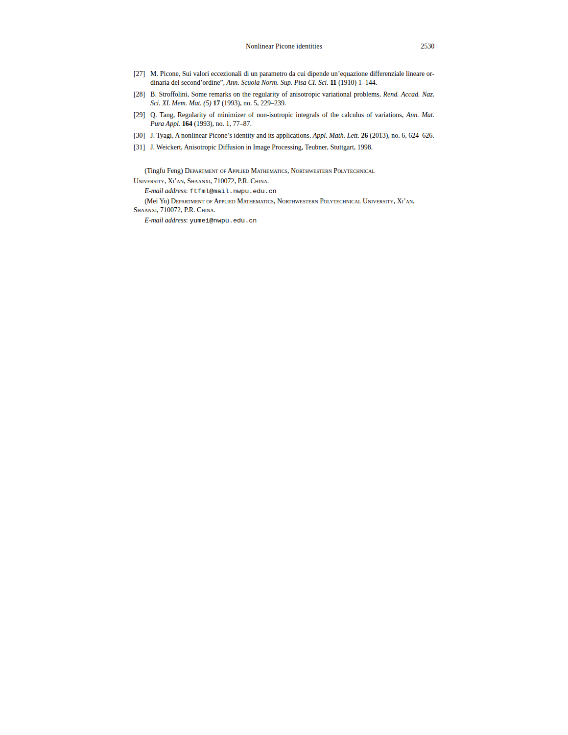Nonlinear Picone identities 2530
[27] M. Picone, Sui valori eccezionali di un parametro da cui dipende un’equazione differenziale lineare ordinaria del second’ordine”, Ann. Scuola Norm. Sup. Pisa CI. Sci. 11 (1910) 1–144.
[28] B. Stroffolini, Some remarks on the regularity of anisotropic variational problems, Rend. Accad. Naz. Sci. XL Mem. Mat. (5) 17 (1993), no. 5, 229–239.
[29] Q. Tang, Regularity of minimizer of non-isotropic integrals of the calculus of variations, Ann. Mat. Pura Appl. 164 (1993), no. 1, 77–87.
[30] J. Tyagi, A nonlinear Picone’s identity and its applications, Appl. Math. Lett. 26 (2013), no. 6, 624–626.
[31] J. Weickert, Anisotropic Diffusion in Image Processing, Teubner, Stuttgart, 1998.
(Tingfu Feng) Department of Applied Mathematics, Northwestern Polytechnical
University, Xi’an, Shaanxi, 710072, P.R. China.
E-mail address: ftfml@mail.nwpu.edu.cn
(Mei Yu) Department of Applied Mathematics, Northwestern Polytechnical University, Xi’an, Shaanxi, 710072, P.R. China.
E-mail address: yumei@nwpu.edu.cn